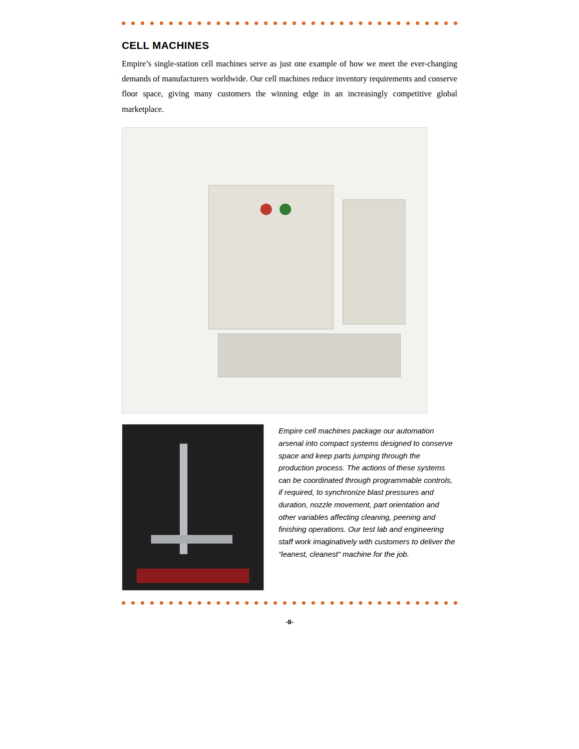CELL MACHINES
Empire’s single-station cell machines serve as just one example of how we meet the ever-changing demands of manufacturers worldwide. Our cell machines reduce inventory requirements and conserve floor space, giving many customers the winning edge in an increasingly competitive global marketplace.
Empire cell machines package our automation arsenal into compact systems designed to conserve space and keep parts jumping through the production process. The actions of these systems can be coordinated through programmable controls, if required, to synchronize blast pressures and duration, nozzle movement, part orientation and other variables affecting cleaning, peening and finishing operations. Our test lab and engineering staff work imaginatively with customers to deliver the “leanest, cleanest” machine for the job.
-8-